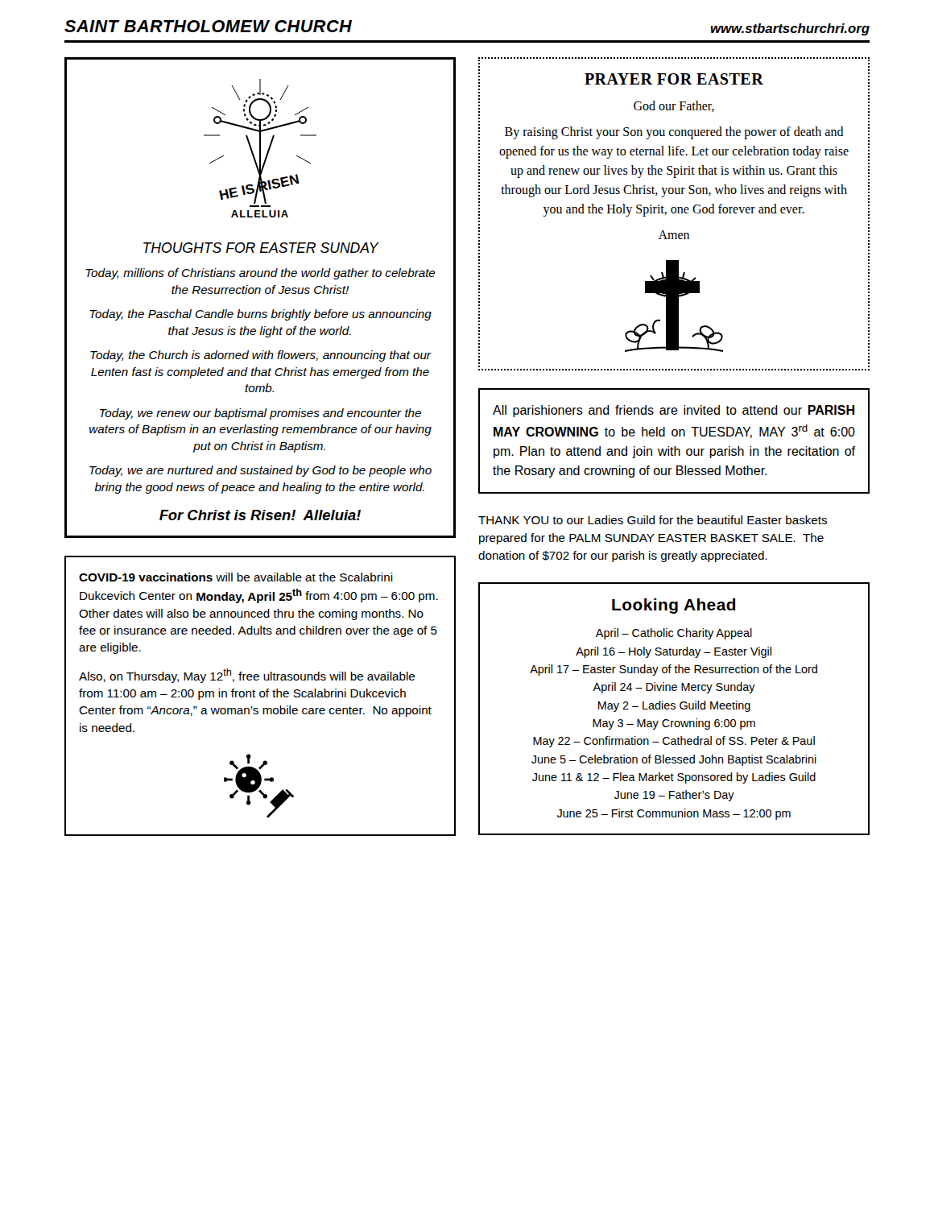SAINT BARTHOLOMEW CHURCH
www.stbartschurchri.org
HE IS RISEN ALLELUIA
THOUGHTS FOR EASTER SUNDAY
Today, millions of Christians around the world gather to celebrate the Resurrection of Jesus Christ!
Today, the Paschal Candle burns brightly before us announcing that Jesus is the light of the world.
Today, the Church is adorned with flowers, announcing that our Lenten fast is completed and that Christ has emerged from the tomb.
Today, we renew our baptismal promises and encounter the waters of Baptism in an everlasting remembrance of our having put on Christ in Baptism.
Today, we are nurtured and sustained by God to be people who bring the good news of peace and healing to the entire world.
For Christ is Risen! Alleluia!
COVID-19 vaccinations will be available at the Scalabrini Dukcevich Center on Monday, April 25th from 4:00 pm – 6:00 pm. Other dates will also be announced thru the coming months. No fee or insurance are needed. Adults and children over the age of 5 are eligible.
Also, on Thursday, May 12th, free ultrasounds will be available from 11:00 am – 2:00 pm in front of the Scalabrini Dukcevich Center from “Ancora,” a woman’s mobile care center. No appoint is needed.
PRAYER FOR EASTER
God our Father,
By raising Christ your Son you conquered the power of death and opened for us the way to eternal life. Let our celebration today raise up and renew our lives by the Spirit that is within us. Grant this through our Lord Jesus Christ, your Son, who lives and reigns with you and the Holy Spirit, one God forever and ever.
Amen
All parishioners and friends are invited to attend our PARISH MAY CROWNING to be held on TUESDAY, MAY 3rd at 6:00 pm. Plan to attend and join with our parish in the recitation of the Rosary and crowning of our Blessed Mother.
THANK YOU to our Ladies Guild for the beautiful Easter baskets prepared for the PALM SUNDAY EASTER BASKET SALE. The donation of $702 for our parish is greatly appreciated.
Looking Ahead
April – Catholic Charity Appeal
April 16 – Holy Saturday – Easter Vigil
April 17 – Easter Sunday of the Resurrection of the Lord
April 24 – Divine Mercy Sunday
May 2 – Ladies Guild Meeting
May 3 – May Crowning 6:00 pm
May 22 – Confirmation – Cathedral of SS. Peter & Paul
June 5 – Celebration of Blessed John Baptist Scalabrini
June 11 & 12 – Flea Market Sponsored by Ladies Guild
June 19 – Father’s Day
June 25 – First Communion Mass – 12:00 pm